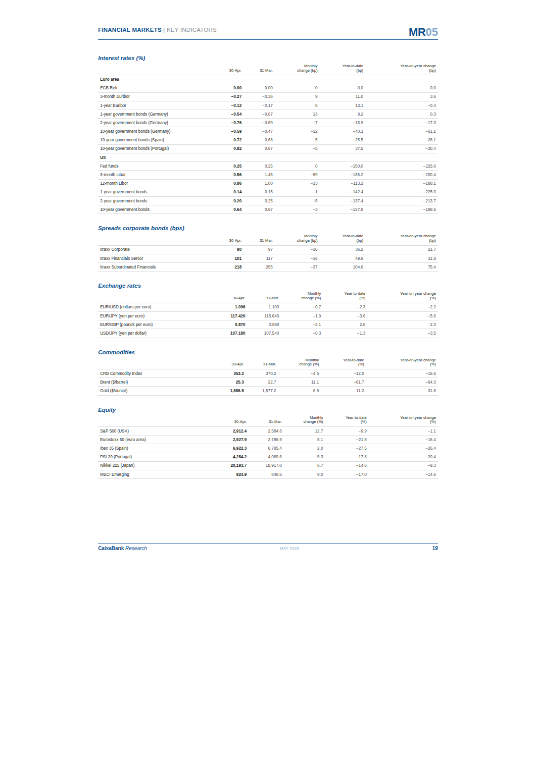FINANCIAL MARKETS | KEY INDICATORS
MR 05
Interest rates (%)
| | 30-Apr. | 31-Mar. | Monthly change (bp) | Year-to-date (bp) | Year-on-year change (bp) |
| --- | --- | --- | --- | --- | --- |
| Euro area |
| ECB Refi | 0.00 | 0.00 | 0 | 0.0 | 0.0 |
| 3-month Euribor | −0.27 | −0.36 | 9 | 11.0 | 3.6 |
| 1-year Euribor | −0.12 | −0.17 | 5 | 13.1 | −0.4 |
| 1-year government bonds (Germany) | −0.54 | −0.67 | 13 | 9.2 | 0.3 |
| 2-year government bonds (Germany) | −0.76 | −0.69 | −7 | −15.9 | −17.3 |
| 10-year government bonds (Germany) | −0.59 | −0.47 | −12 | −40.1 | −61.1 |
| 10-year government bonds (Spain) | 0.72 | 0.68 | 5 | 25.5 | −26.1 |
| 10-year government bonds (Portugal) | 0.82 | 0.87 | −5 | 37.5 | −30.4 |
| US |
| Fed funds | 0.25 | 0.25 | 0 | −150.0 | −225.0 |
| 3-month Libor | 0.56 | 1.45 | −89 | −135.2 | −200.4 |
| 12-month Libor | 0.86 | 1.00 | −13 | −113.2 | −188.1 |
| 1-year government bonds | 0.14 | 0.15 | −1 | −142.4 | −225.0 |
| 2-year government bonds | 0.20 | 0.25 | −5 | −137.4 | −213.7 |
| 10-year government bonds | 0.64 | 0.67 | −3 | −127.8 | −188.6 |
Spreads corporate bonds (bps)
| | 30-Apr. | 31-Mar. | Monthly change (bp) | Year-to-date (bp) | Year-on-year change (bp) |
| --- | --- | --- | --- | --- | --- |
| Itraxx Corporate | 80 | 97 | −16 | 36.2 | 21.7 |
| Itraxx Financials Senior | 101 | 117 | −16 | 49.8 | 31.8 |
| Itraxx Subordinated Financials | 218 | 255 | −37 | 104.6 | 75.4 |
Exchange rates
| | 30-Apr. | 31-Mar. | Monthly change (%) | Year-to-date (%) | Year-on-year change (%) |
| --- | --- | --- | --- | --- | --- |
| EUR/USD (dollars per euro) | 1.096 | 1.103 | −0.7 | −2.3 | −2.2 |
| EUR/JPY (yen per euro) | 117.420 | 118.640 | −1.0 | −3.6 | −5.6 |
| EUR/GBP (pounds per euro) | 0.870 | 0.888 | −2.1 | 2.8 | 2.3 |
| USD/JPY (yen per dollar) | 107.180 | 107.540 | −0.3 | −1.3 | −3.5 |
Commodities
| | 30-Apr. | 31-Mar. | Monthly change (%) | Year-to-date (%) | Year-on-year change (%) |
| --- | --- | --- | --- | --- | --- |
| CRB Commodity Index | 353.2 | 370.2 | −4.6 | −12.0 | −15.6 |
| Brent ($/barrel) | 25.3 | 22.7 | 11.1 | −61.7 | −64.3 |
| Gold ($/ounce) | 1,686.5 | 1,577.2 | 6.9 | 11.2 | 31.8 |
Equity
| | 30-Apr. | 31-Mar. | Monthly change (%) | Year-to-date (%) | Year-on-year change (%) |
| --- | --- | --- | --- | --- | --- |
| S&P 500 (USA) | 2,912.4 | 2,584.6 | 12.7 | −9.9 | −1.1 |
| Eurostoxx 50 (euro area) | 2,927.9 | 2,786.9 | 5.1 | −21.8 | −16.4 |
| Ibex 35 (Spain) | 6,922.3 | 6,785.4 | 2.0 | −27.5 | −26.4 |
| PSI 20 (Portugal) | 4,284.2 | 4,069.6 | 5.3 | −17.8 | −20.4 |
| Nikkei 225 (Japan) | 20,193.7 | 18,917.0 | 6.7 | −14.6 | −9.3 |
| MSCI Emerging | 924.9 | 848.6 | 9.0 | −17.0 | −14.6 |
CaixaBank Research
MAY 2020
19